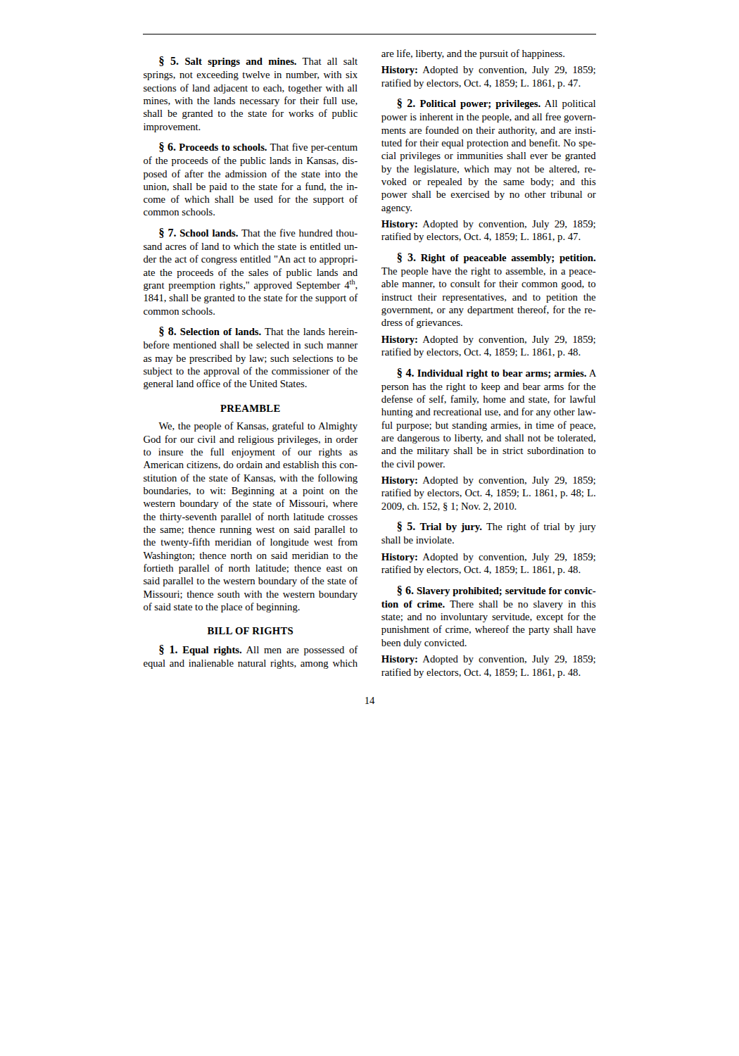§ 5. Salt springs and mines. That all salt springs, not exceeding twelve in number, with six sections of land adjacent to each, together with all mines, with the lands necessary for their full use, shall be granted to the state for works of public improvement.
§ 6. Proceeds to schools. That five per-centum of the proceeds of the public lands in Kansas, disposed of after the admission of the state into the union, shall be paid to the state for a fund, the income of which shall be used for the support of common schools.
§ 7. School lands. That the five hundred thousand acres of land to which the state is entitled under the act of congress entitled "An act to appropriate the proceeds of the sales of public lands and grant preemption rights," approved September 4th, 1841, shall be granted to the state for the support of common schools.
§ 8. Selection of lands. That the lands hereinbefore mentioned shall be selected in such manner as may be prescribed by law; such selections to be subject to the approval of the commissioner of the general land office of the United States.
Preamble
We, the people of Kansas, grateful to Almighty God for our civil and religious privileges, in order to insure the full enjoyment of our rights as American citizens, do ordain and establish this constitution of the state of Kansas, with the following boundaries, to wit: Beginning at a point on the western boundary of the state of Missouri, where the thirty-seventh parallel of north latitude crosses the same; thence running west on said parallel to the twenty-fifth meridian of longitude west from Washington; thence north on said meridian to the fortieth parallel of north latitude; thence east on said parallel to the western boundary of the state of Missouri; thence south with the western boundary of said state to the place of beginning.
Bill of Rights
§ 1. Equal rights. All men are possessed of equal and inalienable natural rights, among which are life, liberty, and the pursuit of happiness.
History: Adopted by convention, July 29, 1859; ratified by electors, Oct. 4, 1859; L. 1861, p. 47.
§ 2. Political power; privileges. All political power is inherent in the people, and all free governments are founded on their authority, and are instituted for their equal protection and benefit. No special privileges or immunities shall ever be granted by the legislature, which may not be altered, revoked or repealed by the same body; and this power shall be exercised by no other tribunal or agency.
History: Adopted by convention, July 29, 1859; ratified by electors, Oct. 4, 1859; L. 1861, p. 47.
§ 3. Right of peaceable assembly; petition. The people have the right to assemble, in a peaceable manner, to consult for their common good, to instruct their representatives, and to petition the government, or any department thereof, for the redress of grievances.
History: Adopted by convention, July 29, 1859; ratified by electors, Oct. 4, 1859; L. 1861, p. 48.
§ 4. Individual right to bear arms; armies. A person has the right to keep and bear arms for the defense of self, family, home and state, for lawful hunting and recreational use, and for any other lawful purpose; but standing armies, in time of peace, are dangerous to liberty, and shall not be tolerated, and the military shall be in strict subordination to the civil power.
History: Adopted by convention, July 29, 1859; ratified by electors, Oct. 4, 1859; L. 1861, p. 48; L. 2009, ch. 152, § 1; Nov. 2, 2010.
§ 5. Trial by jury. The right of trial by jury shall be inviolate.
History: Adopted by convention, July 29, 1859; ratified by electors, Oct. 4, 1859; L. 1861, p. 48.
§ 6. Slavery prohibited; servitude for conviction of crime. There shall be no slavery in this state; and no involuntary servitude, except for the punishment of crime, whereof the party shall have been duly convicted.
History: Adopted by convention, July 29, 1859; ratified by electors, Oct. 4, 1859; L. 1861, p. 48.
14